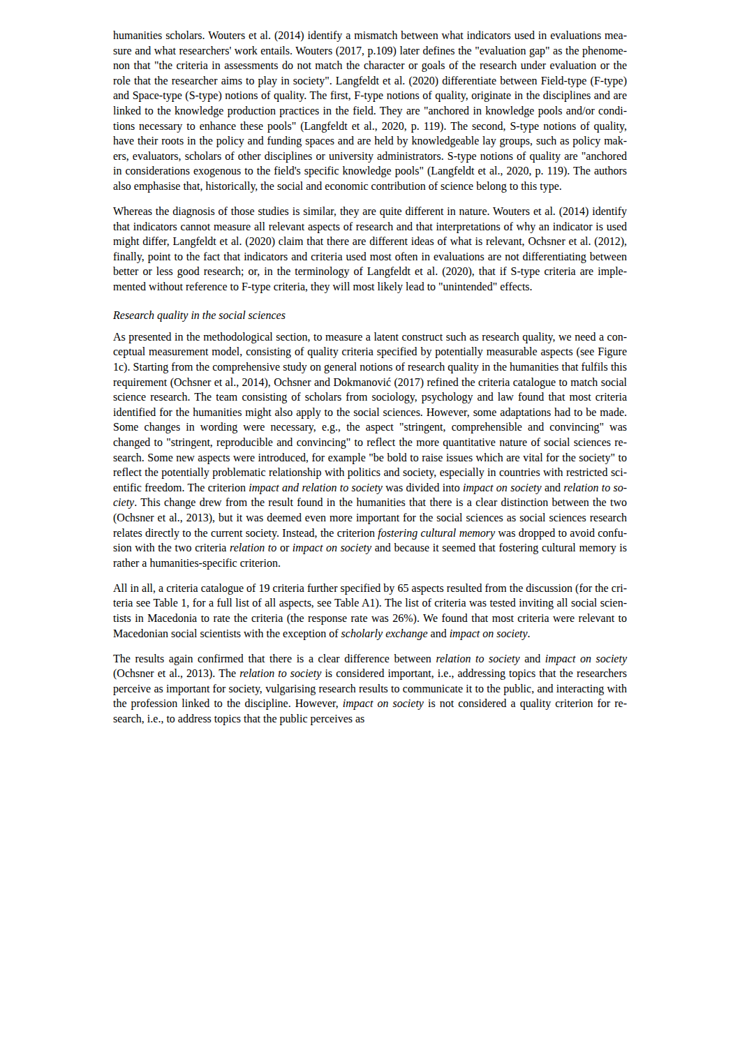humanities scholars. Wouters et al. (2014) identify a mismatch between what indicators used in evaluations measure and what researchers' work entails. Wouters (2017, p.109) later defines the "evaluation gap" as the phenomenon that "the criteria in assessments do not match the character or goals of the research under evaluation or the role that the researcher aims to play in society". Langfeldt et al. (2020) differentiate between Field-type (F-type) and Space-type (S-type) notions of quality. The first, F-type notions of quality, originate in the disciplines and are linked to the knowledge production practices in the field. They are "anchored in knowledge pools and/or conditions necessary to enhance these pools" (Langfeldt et al., 2020, p. 119). The second, S-type notions of quality, have their roots in the policy and funding spaces and are held by knowledgeable lay groups, such as policy makers, evaluators, scholars of other disciplines or university administrators. S-type notions of quality are "anchored in considerations exogenous to the field's specific knowledge pools" (Langfeldt et al., 2020, p. 119). The authors also emphasise that, historically, the social and economic contribution of science belong to this type.
Whereas the diagnosis of those studies is similar, they are quite different in nature. Wouters et al. (2014) identify that indicators cannot measure all relevant aspects of research and that interpretations of why an indicator is used might differ, Langfeldt et al. (2020) claim that there are different ideas of what is relevant, Ochsner et al. (2012), finally, point to the fact that indicators and criteria used most often in evaluations are not differentiating between better or less good research; or, in the terminology of Langfeldt et al. (2020), that if S-type criteria are implemented without reference to F-type criteria, they will most likely lead to "unintended" effects.
Research quality in the social sciences
As presented in the methodological section, to measure a latent construct such as research quality, we need a conceptual measurement model, consisting of quality criteria specified by potentially measurable aspects (see Figure 1c). Starting from the comprehensive study on general notions of research quality in the humanities that fulfils this requirement (Ochsner et al., 2014), Ochsner and Dokmanović (2017) refined the criteria catalogue to match social science research. The team consisting of scholars from sociology, psychology and law found that most criteria identified for the humanities might also apply to the social sciences. However, some adaptations had to be made. Some changes in wording were necessary, e.g., the aspect "stringent, comprehensible and convincing" was changed to "stringent, reproducible and convincing" to reflect the more quantitative nature of social sciences research. Some new aspects were introduced, for example "be bold to raise issues which are vital for the society" to reflect the potentially problematic relationship with politics and society, especially in countries with restricted scientific freedom. The criterion impact and relation to society was divided into impact on society and relation to society. This change drew from the result found in the humanities that there is a clear distinction between the two (Ochsner et al., 2013), but it was deemed even more important for the social sciences as social sciences research relates directly to the current society. Instead, the criterion fostering cultural memory was dropped to avoid confusion with the two criteria relation to or impact on society and because it seemed that fostering cultural memory is rather a humanities-specific criterion.
All in all, a criteria catalogue of 19 criteria further specified by 65 aspects resulted from the discussion (for the criteria see Table 1, for a full list of all aspects, see Table A1). The list of criteria was tested inviting all social scientists in Macedonia to rate the criteria (the response rate was 26%). We found that most criteria were relevant to Macedonian social scientists with the exception of scholarly exchange and impact on society.
The results again confirmed that there is a clear difference between relation to society and impact on society (Ochsner et al., 2013). The relation to society is considered important, i.e., addressing topics that the researchers perceive as important for society, vulgarising research results to communicate it to the public, and interacting with the profession linked to the discipline. However, impact on society is not considered a quality criterion for research, i.e., to address topics that the public perceives as